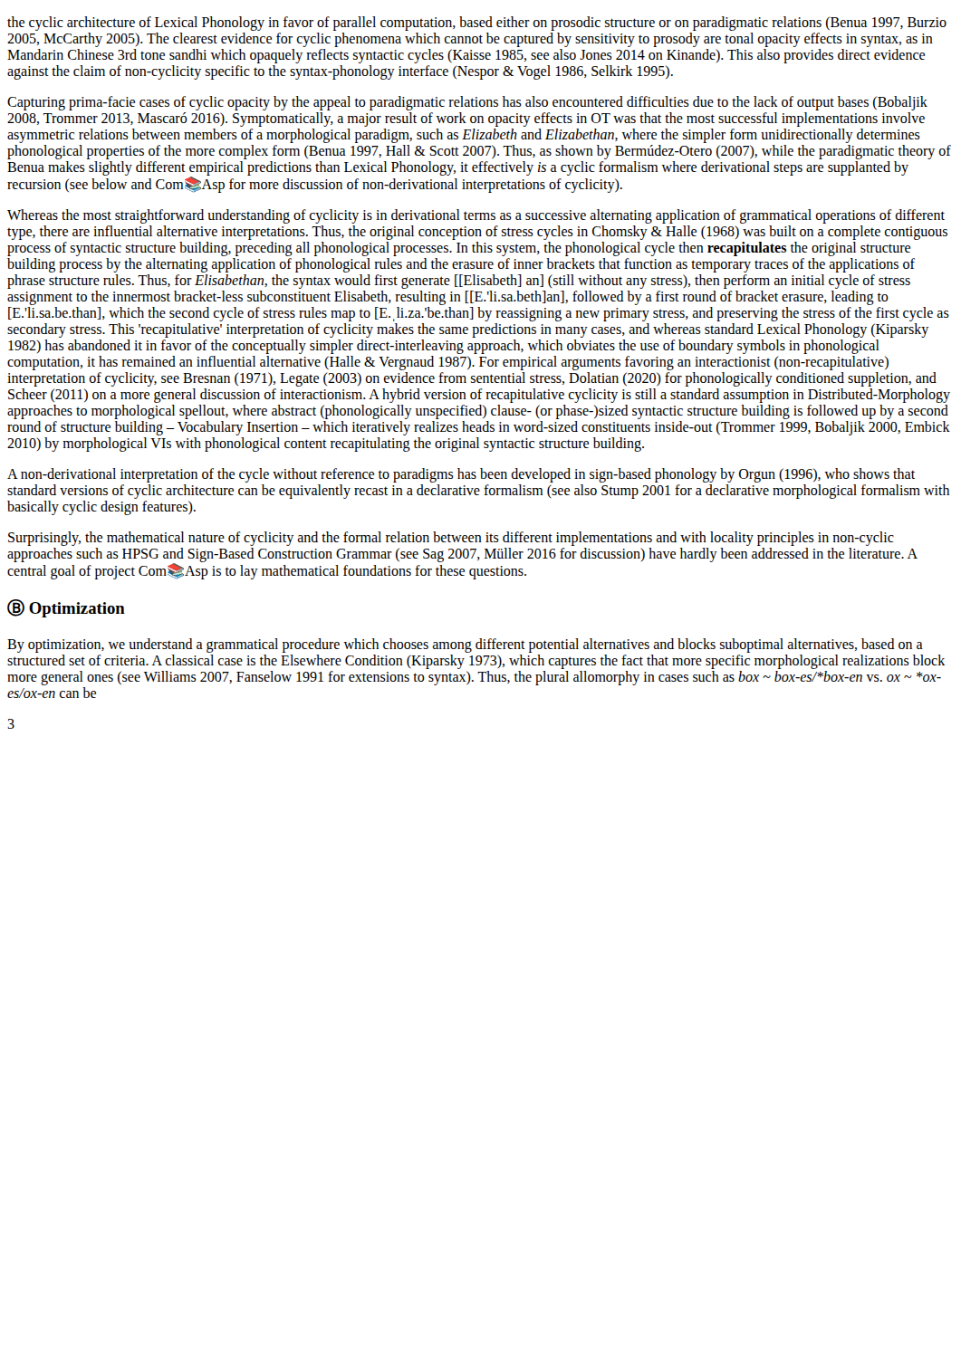the cyclic architecture of Lexical Phonology in favor of parallel computation, based either on prosodic structure or on paradigmatic relations (Benua 1997, Burzio 2005, McCarthy 2005). The clearest evidence for cyclic phenomena which cannot be captured by sensitivity to prosody are tonal opacity effects in syntax, as in Mandarin Chinese 3rd tone sandhi which opaquely reflects syntactic cycles (Kaisse 1985, see also Jones 2014 on Kinande). This also provides direct evidence against the claim of non-cyclicity specific to the syntax-phonology interface (Nespor & Vogel 1986, Selkirk 1995).
Capturing prima-facie cases of cyclic opacity by the appeal to paradigmatic relations has also encountered difficulties due to the lack of output bases (Bobaljik 2008, Trommer 2013, Mascaró 2016). Symptomatically, a major result of work on opacity effects in OT was that the most successful implementations involve asymmetric relations between members of a morphological paradigm, such as Elizabeth and Elizabethan, where the simpler form unidirectionally determines phonological properties of the more complex form (Benua 1997, Hall & Scott 2007). Thus, as shown by Bermúdez-Otero (2007), while the paradigmatic theory of Benua makes slightly different empirical predictions than Lexical Phonology, it effectively is a cyclic formalism where derivational steps are supplanted by recursion (see below and Com📚Asp for more discussion of non-derivational interpretations of cyclicity).
Whereas the most straightforward understanding of cyclicity is in derivational terms as a successive alternating application of grammatical operations of different type, there are influential alternative interpretations. Thus, the original conception of stress cycles in Chomsky & Halle (1968) was built on a complete contiguous process of syntactic structure building, preceding all phonological processes. In this system, the phonological cycle then recapitulates the original structure building process by the alternating application of phonological rules and the erasure of inner brackets that function as temporary traces of the applications of phrase structure rules. Thus, for Elisabethan, the syntax would first generate [[Elisabeth] an] (still without any stress), then perform an initial cycle of stress assignment to the innermost bracket-less subconstituent Elisabeth, resulting in [[E.'li.sa.beth]an], followed by a first round of bracket erasure, leading to [E.'li.sa.be.than], which the second cycle of stress rules map to [E.ˌli.za.'be.than] by reassigning a new primary stress, and preserving the stress of the first cycle as secondary stress. This 'recapitulative' interpretation of cyclicity makes the same predictions in many cases, and whereas standard Lexical Phonology (Kiparsky 1982) has abandoned it in favor of the conceptually simpler direct-interleaving approach, which obviates the use of boundary symbols in phonological computation, it has remained an influential alternative (Halle & Vergnaud 1987). For empirical arguments favoring an interactionist (non-recapitulative) interpretation of cyclicity, see Bresnan (1971), Legate (2003) on evidence from sentential stress, Dolatian (2020) for phonologically conditioned suppletion, and Scheer (2011) on a more general discussion of interactionism. A hybrid version of recapitulative cyclicity is still a standard assumption in Distributed-Morphology approaches to morphological spellout, where abstract (phonologically unspecified) clause- (or phase-)sized syntactic structure building is followed up by a second round of structure building – Vocabulary Insertion – which iteratively realizes heads in word-sized constituents inside-out (Trommer 1999, Bobaljik 2000, Embick 2010) by morphological VIs with phonological content recapitulating the original syntactic structure building.
A non-derivational interpretation of the cycle without reference to paradigms has been developed in sign-based phonology by Orgun (1996), who shows that standard versions of cyclic architecture can be equivalently recast in a declarative formalism (see also Stump 2001 for a declarative morphological formalism with basically cyclic design features).
Surprisingly, the mathematical nature of cyclicity and the formal relation between its different implementations and with locality principles in non-cyclic approaches such as HPSG and Sign-Based Construction Grammar (see Sag 2007, Müller 2016 for discussion) have hardly been addressed in the literature. A central goal of project Com📚Asp is to lay mathematical foundations for these questions.
Ⓑ Optimization
By optimization, we understand a grammatical procedure which chooses among different potential alternatives and blocks suboptimal alternatives, based on a structured set of criteria. A classical case is the Elsewhere Condition (Kiparsky 1973), which captures the fact that more specific morphological realizations block more general ones (see Williams 2007, Fanselow 1991 for extensions to syntax). Thus, the plural allomorphy in cases such as box ~ box-es/*box-en vs. ox ~ *ox-es/ox-en can be
3